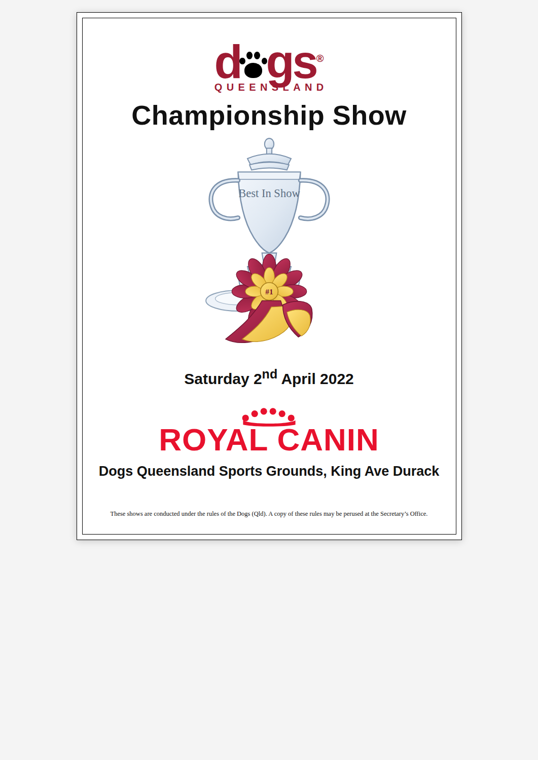d gs®
QUEENSLAND
Championship Show
Best In Show #1
Saturday 2nd April 2022
ROYAL CANIN
Dogs Queensland Sports Grounds, King Ave Durack
These shows are conducted under the rules of the Dogs (Qld). A copy of these rules may be perused at the Secretary’s Office.